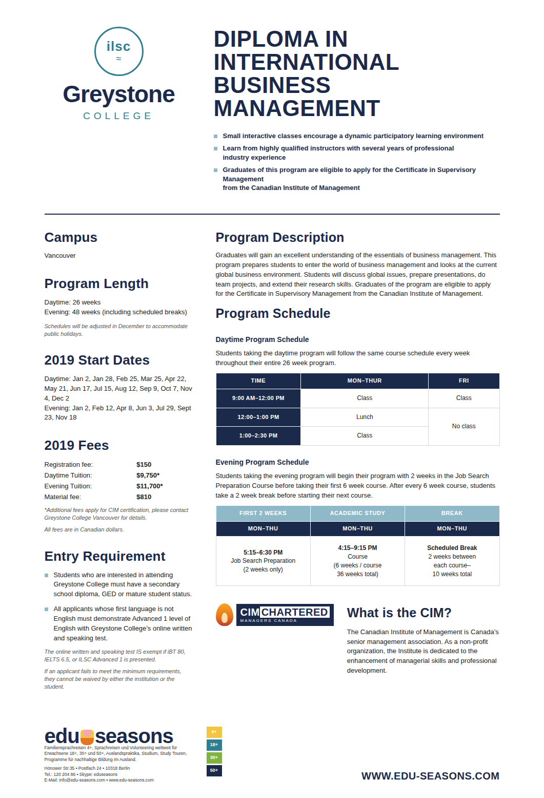ilsc
≈
Greystone
COLLEGE
Diploma in International
Business Management
Small interactive classes encourage a dynamic participatory learning environment
Learn from highly qualified instructors with several years of professional
industry experience
Graduates of this program are eligible to apply for the Certificate in Supervisory Management
from the Canadian Institute of Management
Campus
Vancouver
Program Length
Daytime: 26 weeks
Evening: 48 weeks (including scheduled breaks)
Schedules will be adjusted in December to accommodate public holidays.
2019 Start Dates
Daytime: Jan 2, Jan 28, Feb 25, Mar 25, Apr 22, May 21, Jun 17, Jul 15, Aug 12, Sep 9, Oct 7, Nov 4, Dec 2
Evening: Jan 2, Feb 12, Apr 8, Jun 3, Jul 29, Sept 23, Nov 18
2019 Fees
| Registration fee: | $150 |
| Daytime Tuition: | $9,750* |
| Evening Tuition: | $11,700* |
| Material fee: | $810 |
*Additional fees apply for CIM certification, please contact Greystone College Vancouver for details.
All fees are in Canadian dollars.
Entry Requirement
Students who are interested in attending Greystone College must have a secondary school diploma, GED or mature student status.
All applicants whose first language is not English must demonstrate Advanced 1 level of English with Greystone College’s online written and speaking test.
The online written and speaking test IS exempt if iBT 80, IELTS 6.5, or ILSC Advanced 1 is presented.
If an applicant fails to meet the minimum requirements, they cannot be waived by either the institution or the student.
Program Description
Graduates will gain an excellent understanding of the essentials of business management. This program prepares students to enter the world of business management and looks at the current global business environment. Students will discuss global issues, prepare presentations, do team projects, and extend their research skills. Graduates of the program are eligible to apply for the Certificate in Supervisory Management from the Canadian Institute of Management.
Program Schedule
Daytime Program Schedule
Students taking the daytime program will follow the same course schedule every week throughout their entire 26 week program.
| Time | Mon–Thur | Fri |
| --- | --- | --- |
| 9:00 AM–12:00 PM | Class | Class |
| 12:00–1:00 PM | Lunch | No class |
| 1:00–2:30 PM | Class |
Evening Program Schedule
Students taking the evening program will begin their program with 2 weeks in the Job Search Preparation Course before taking their first 6 week course. After every 6 week course, students take a 2 week break before starting their next course.
| First 2 Weeks | Academic Study | Break |
| --- | --- | --- |
| Mon–Thu | Mon–Thu | Mon–Thu |
| 5:15–6:30 PM Job Search Preparation (2 weeks only) | 4:15–9:15 PM Course (6 weeks / course 36 weeks total) | Scheduled Break 2 weeks between each course– 10 weeks total |
CIMCHARTERED
Managers Canada
What is the CIM?
The Canadian Institute of Management is Canada’s senior management association. As a non-profit organization, the Institute is dedicated to the enhancement of managerial skills and professional development.
edu seasons
Familiensprachreisen 4+, Sprachreisen und Volunteering weltweit für Erwachsene 18+, 30+ und 50+, Auslandsprak­tika, Studium, Study Touren, Programme für nachhaltige Bildung im Ausland.
Hönower Str.35 ▪ Postfach 24 ▪ 10318 Berlin
Tel.: 120 204 86 ▪ Skype: eduseasons
E-Mail: info@edu-seasons.com ▪ www.edu-seasons.com
4+
18+
30+
50+
WWW.EDU-SEASONS.COM